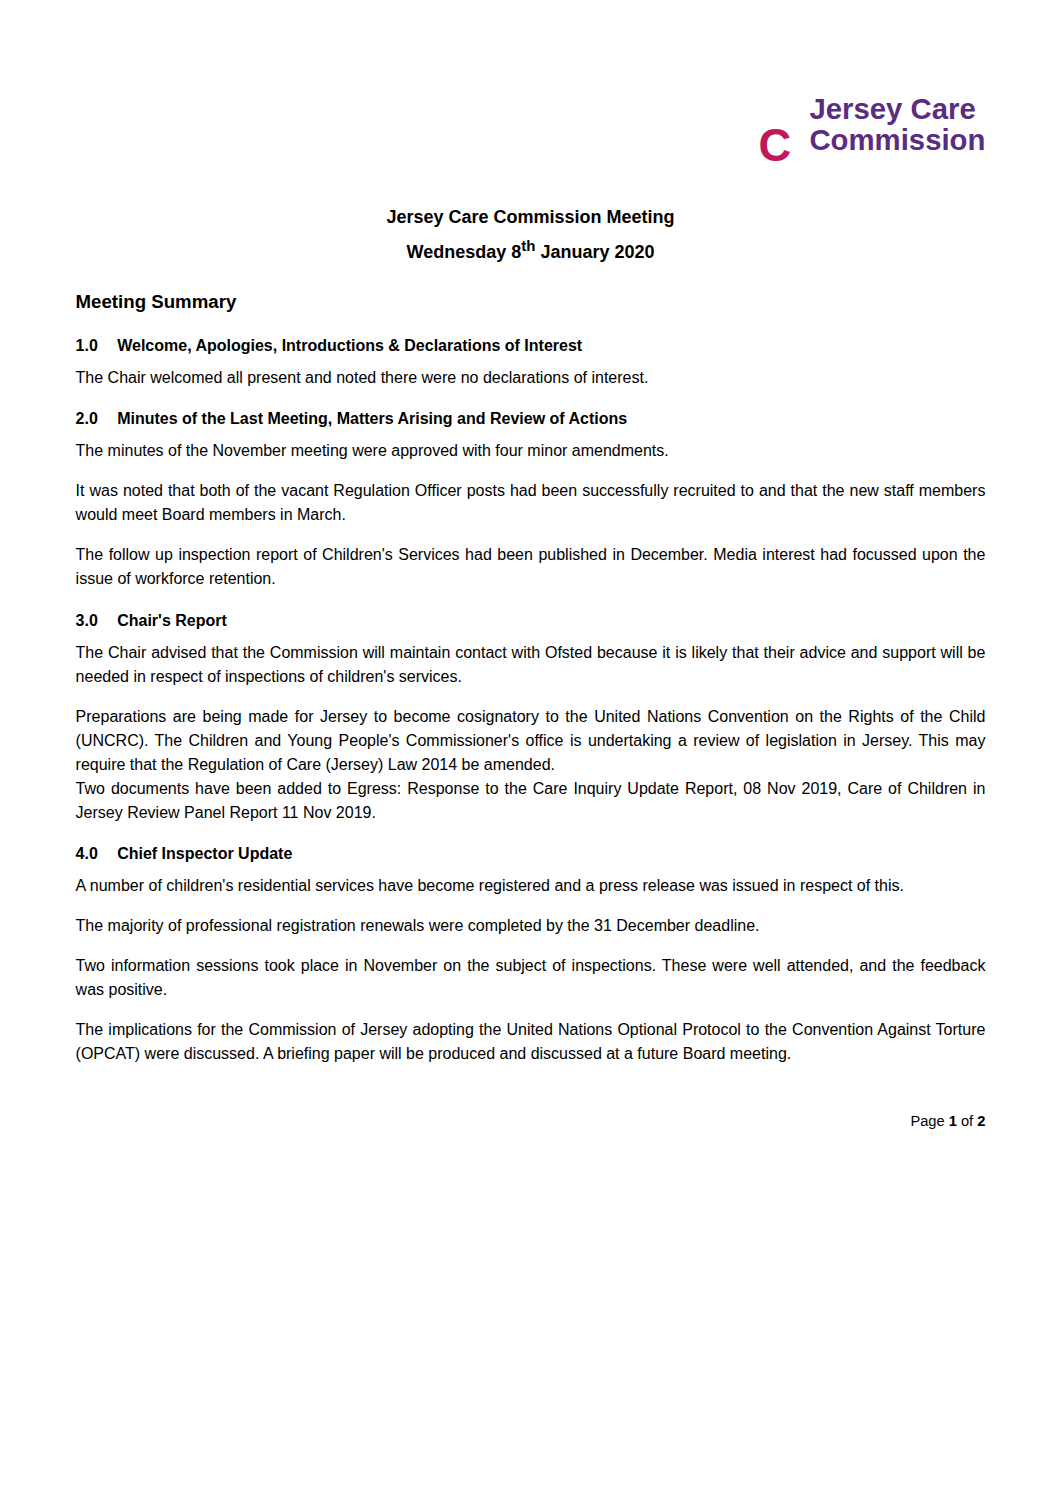CJersey Care
Commission
Jersey Care Commission Meeting
Wednesday 8th January 2020
Meeting Summary
1.0 Welcome, Apologies, Introductions & Declarations of Interest
The Chair welcomed all present and noted there were no declarations of interest.
2.0 Minutes of the Last Meeting, Matters Arising and Review of Actions
The minutes of the November meeting were approved with four minor amendments.
It was noted that both of the vacant Regulation Officer posts had been successfully recruited to and that the new staff members would meet Board members in March.
The follow up inspection report of Children's Services had been published in December. Media interest had focussed upon the issue of workforce retention.
3.0 Chair's Report
The Chair advised that the Commission will maintain contact with Ofsted because it is likely that their advice and support will be needed in respect of inspections of children's services.
Preparations are being made for Jersey to become cosignatory to the United Nations Convention on the Rights of the Child (UNCRC). The Children and Young People's Commissioner's office is undertaking a review of legislation in Jersey. This may require that the Regulation of Care (Jersey) Law 2014 be amended.
Two documents have been added to Egress: Response to the Care Inquiry Update Report, 08 Nov 2019, Care of Children in Jersey Review Panel Report 11 Nov 2019.
4.0 Chief Inspector Update
A number of children's residential services have become registered and a press release was issued in respect of this.
The majority of professional registration renewals were completed by the 31 December deadline.
Two information sessions took place in November on the subject of inspections. These were well attended, and the feedback was positive.
The implications for the Commission of Jersey adopting the United Nations Optional Protocol to the Convention Against Torture (OPCAT) were discussed. A briefing paper will be produced and discussed at a future Board meeting.
Page 1 of 2